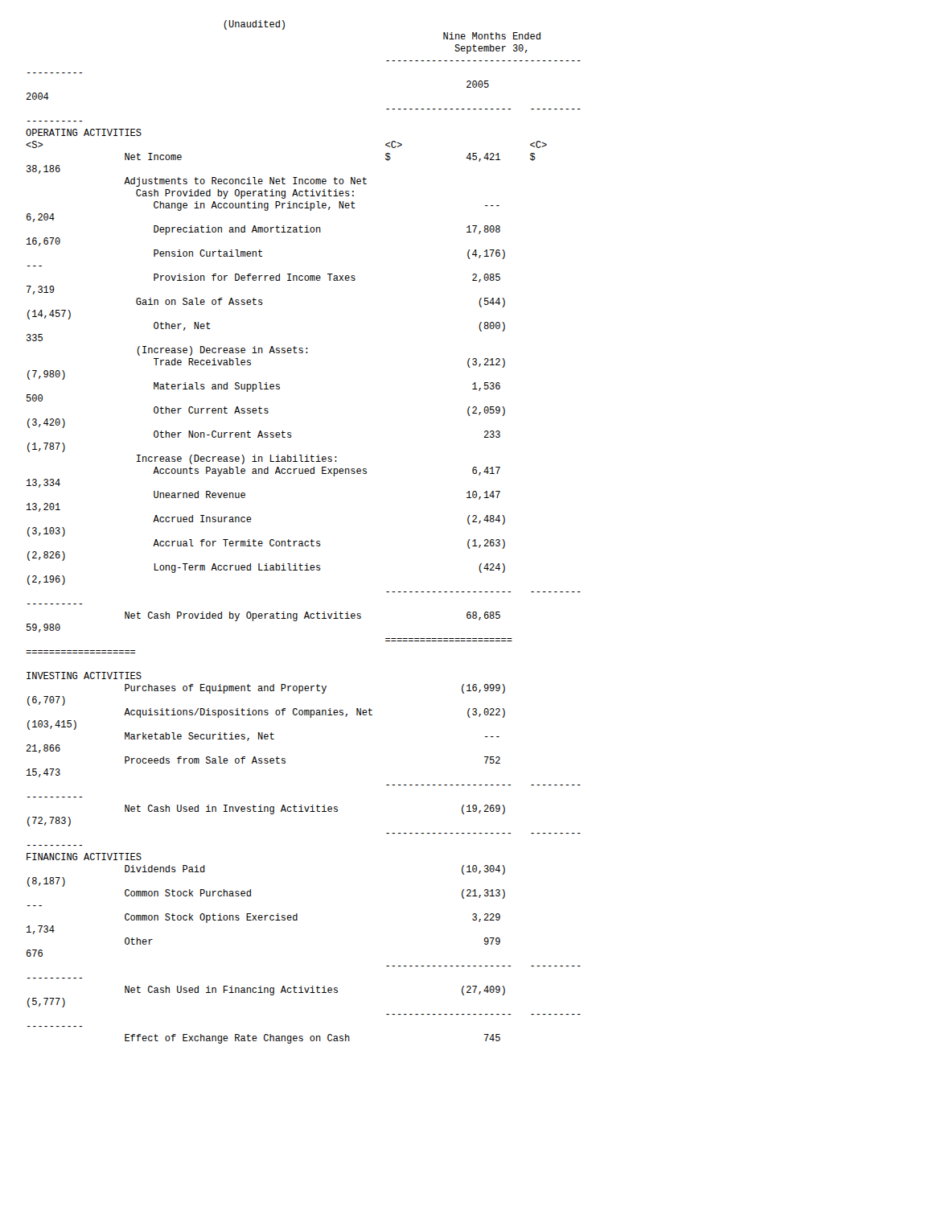(Unaudited)
                                                                        Nine Months Ended
                                                                          September 30,
                                                              ----------------------------------
----------
                                                                            2005
2004
                                                              ----------------------   ---------
----------
OPERATING ACTIVITIES
<S>                                                           <C>                      <C>
                 Net Income                                   $             45,421     $
38,186
                 Adjustments to Reconcile Net Income to Net
                   Cash Provided by Operating Activities:
                      Change in Accounting Principle, Net                      ---
6,204
                      Depreciation and Amortization                         17,808
16,670
                      Pension Curtailment                                   (4,176)
---
                      Provision for Deferred Income Taxes                    2,085
7,319
                   Gain on Sale of Assets                                     (544)
(14,457)
                      Other, Net                                              (800)
335
                   (Increase) Decrease in Assets:
                      Trade Receivables                                     (3,212)
(7,980)
                      Materials and Supplies                                 1,536
500
                      Other Current Assets                                  (2,059)
(3,420)
                      Other Non-Current Assets                                 233
(1,787)
                   Increase (Decrease) in Liabilities:
                      Accounts Payable and Accrued Expenses                  6,417
13,334
                      Unearned Revenue                                      10,147
13,201
                      Accrued Insurance                                     (2,484)
(3,103)
                      Accrual for Termite Contracts                         (1,263)
(2,826)
                      Long-Term Accrued Liabilities                           (424)
(2,196)
                                                              ----------------------   ---------
----------
                 Net Cash Provided by Operating Activities                  68,685
59,980
                                                              ======================
===================

INVESTING ACTIVITIES
                 Purchases of Equipment and Property                       (16,999)
(6,707)
                 Acquisitions/Dispositions of Companies, Net                (3,022)
(103,415)
                 Marketable Securities, Net                                    ---
21,866
                 Proceeds from Sale of Assets                                  752
15,473
                                                              ----------------------   ---------
----------
                 Net Cash Used in Investing Activities                     (19,269)
(72,783)
                                                              ----------------------   ---------
----------
FINANCING ACTIVITIES
                 Dividends Paid                                            (10,304)
(8,187)
                 Common Stock Purchased                                    (21,313)
---
                 Common Stock Options Exercised                              3,229
1,734
                 Other                                                         979
676
                                                              ----------------------   ---------
----------
                 Net Cash Used in Financing Activities                     (27,409)
(5,777)
                                                              ----------------------   ---------
----------
                 Effect of Exchange Rate Changes on Cash                       745